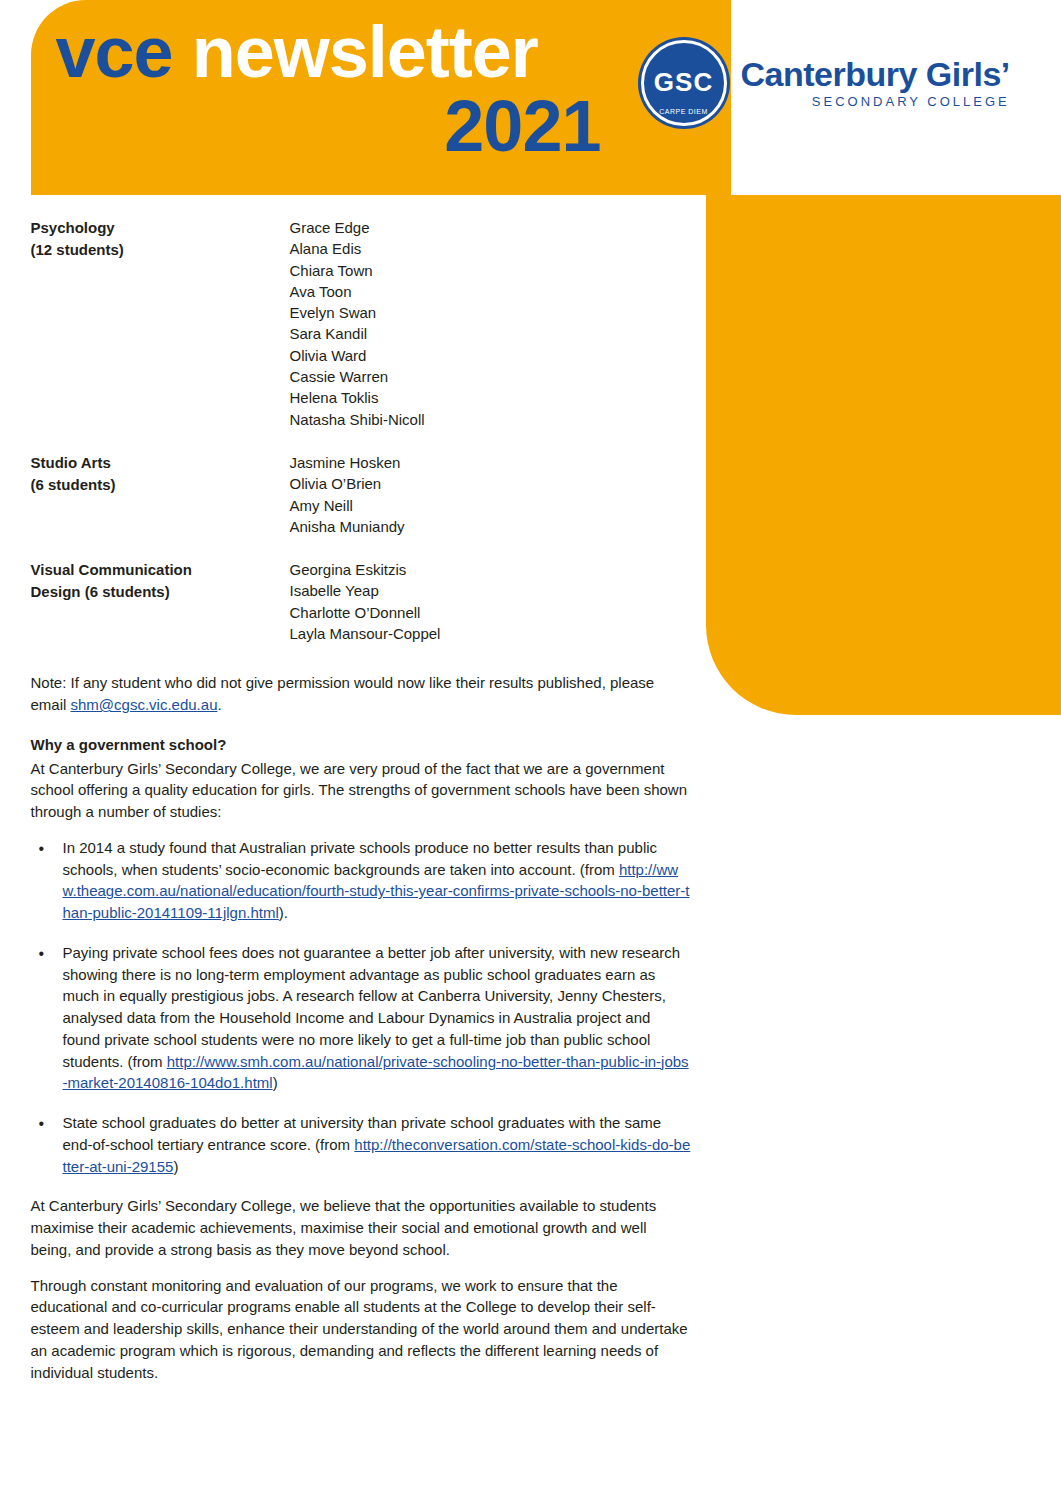vce newsletter
2021
GSCCARPE DIEM
Canterbury Girls’
SECONDARY COLLEGE
| Psychology (12 students) | Grace Edge Alana Edis Chiara Town Ava Toon Evelyn Swan Sara Kandil Olivia Ward Cassie Warren Helena Toklis Natasha Shibi-Nicoll |
| Studio Arts (6 students) | Jasmine Hosken Olivia O’Brien Amy Neill Anisha Muniandy |
| Visual Communication Design (6 students) | Georgina Eskitzis Isabelle Yeap Charlotte O’Donnell Layla Mansour-Coppel |
Note: If any student who did not give permission would now like their results published, please email shm@cgsc.vic.edu.au.
Why a government school?
At Canterbury Girls’ Secondary College, we are very proud of the fact that we are a government school offering a quality education for girls. The strengths of government schools have been shown through a number of studies:
In 2014 a study found that Australian private schools produce no better results than public schools, when students’ socio-economic backgrounds are taken into account. (from http://www.theage.com.au/national/education/fourth-study-this-year-confirms-private-schools-no-better-than-public-20141109-11jlgn.html).
Paying private school fees does not guarantee a better job after university, with new research showing there is no long-term employment advantage as public school graduates earn as much in equally prestigious jobs. A research fellow at Canberra University, Jenny Chesters, analysed data from the Household Income and Labour Dynamics in Australia project and found private school students were no more likely to get a full-time job than public school students. (from http://www.smh.com.au/national/private-schooling-no-better-than-public-in-jobs-market-20140816-104do1.html)
State school graduates do better at university than private school graduates with the same end-of-school tertiary entrance score. (from http://theconversation.com/state-school-kids-do-better-at-uni-29155)
At Canterbury Girls’ Secondary College, we believe that the opportunities available to students maximise their academic achievements, maximise their social and emotional growth and well being, and provide a strong basis as they move beyond school.
Through constant monitoring and evaluation of our programs, we work to ensure that the educational and co-curricular programs enable all students at the College to develop their self-esteem and leadership skills, enhance their understanding of the world around them and undertake an academic program which is rigorous, demanding and reflects the different learning needs of individual students.